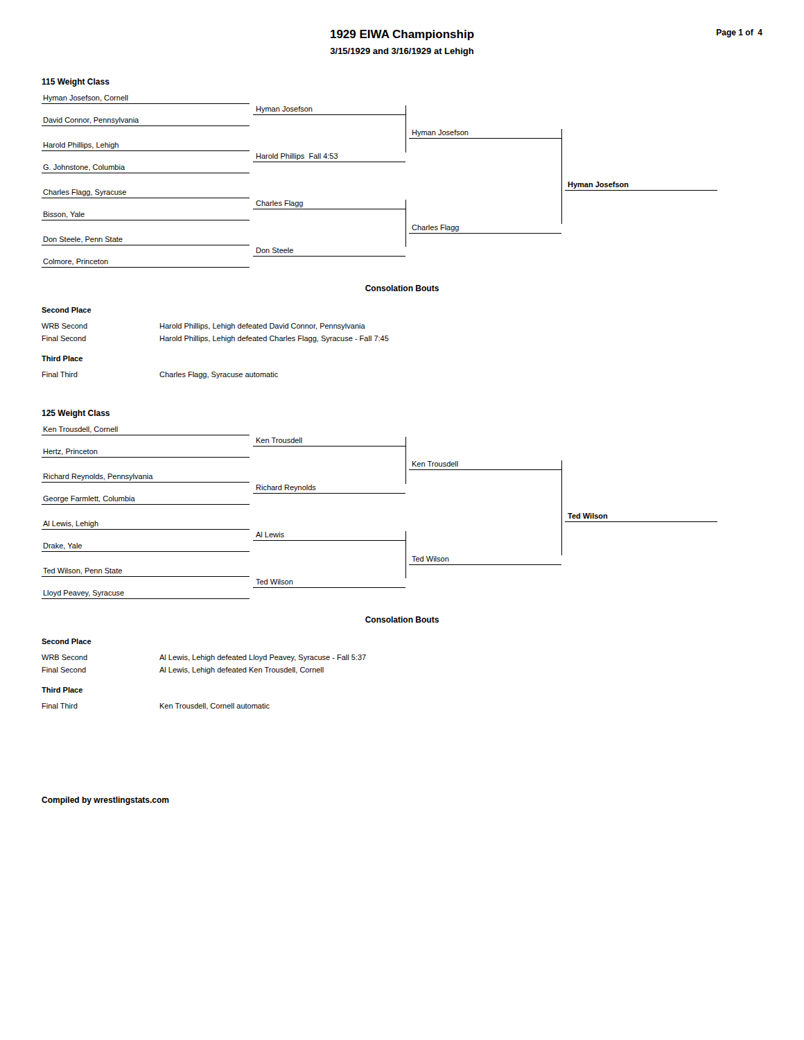Page 1 of 4
1929 EIWA Championship
3/15/1929 and 3/16/1929 at Lehigh
115 Weight Class
Hyman Josefson, Cornell
David Connor, Pennsylvania
Harold Phillips, Lehigh
G. Johnstone, Columbia
Charles Flagg, Syracuse
Bisson, Yale
Don Steele, Penn State
Colmore, Princeton
Hyman Josefson
Harold Phillips Fall 4:53
Charles Flagg
Don Steele
Hyman Josefson
Charles Flagg
Hyman Josefson
Consolation Bouts
Second Place
| WRB Second | Harold Phillips, Lehigh defeated David Connor, Pennsylvania |
| Final Second | Harold Phillips, Lehigh defeated Charles Flagg, Syracuse - Fall 7:45 |
Third Place
| Final Third | Charles Flagg, Syracuse automatic |
125 Weight Class
Ken Trousdell, Cornell
Hertz, Princeton
Richard Reynolds, Pennsylvania
George Farmlett, Columbia
Al Lewis, Lehigh
Drake, Yale
Ted Wilson, Penn State
Lloyd Peavey, Syracuse
Ken Trousdell
Richard Reynolds
Al Lewis
Ted Wilson
Ken Trousdell
Ted Wilson
Ted Wilson
Consolation Bouts
Second Place
| WRB Second | Al Lewis, Lehigh defeated Lloyd Peavey, Syracuse - Fall 5:37 |
| Final Second | Al Lewis, Lehigh defeated Ken Trousdell, Cornell |
Third Place
| Final Third | Ken Trousdell, Cornell automatic |
Compiled by wrestlingstats.com